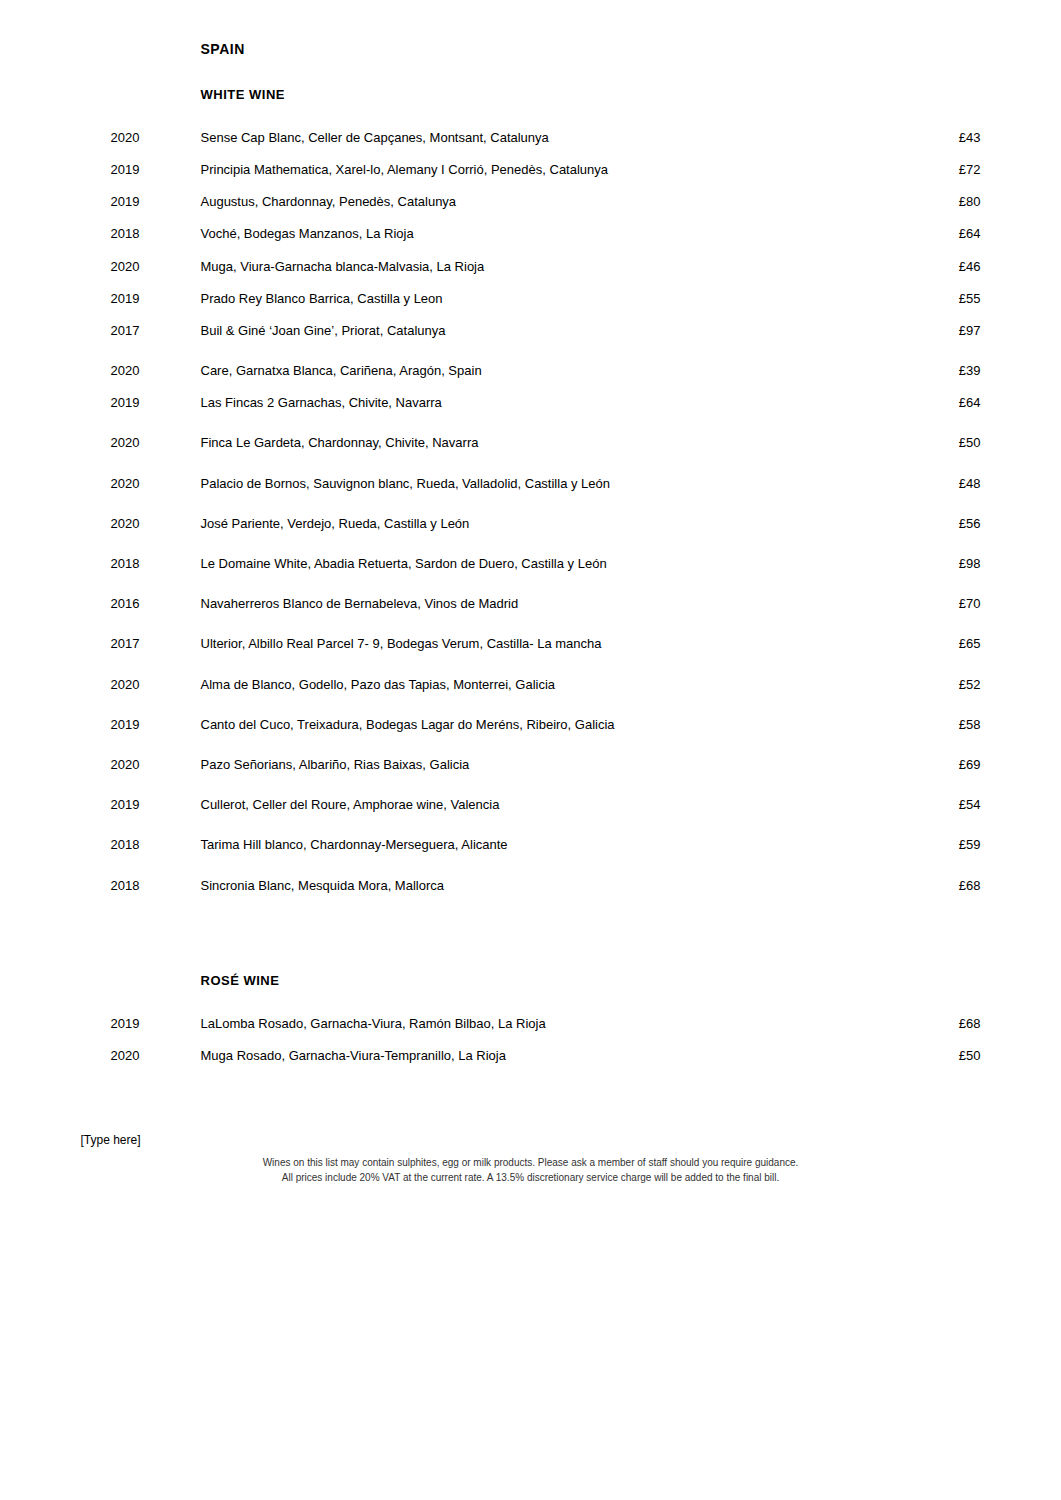SPAIN
WHITE WINE
| 2020 | Sense Cap Blanc, Celler de Capçanes, Montsant, Catalunya | £43 |
| 2019 | Principia Mathematica, Xarel-lo, Alemany I Corrió, Penedès, Catalunya | £72 |
| 2019 | Augustus, Chardonnay, Penedès, Catalunya | £80 |
| 2018 | Voché, Bodegas Manzanos, La Rioja | £64 |
| 2020 | Muga, Viura-Garnacha blanca-Malvasia, La Rioja | £46 |
| 2019 | Prado Rey Blanco Barrica, Castilla y Leon | £55 |
| 2017 | Buil & Giné ‘Joan Gine’, Priorat, Catalunya | £97 |
| 2020 | Care, Garnatxa Blanca, Cariñena, Aragón, Spain | £39 |
| 2019 | Las Fincas 2 Garnachas, Chivite, Navarra | £64 |
| 2020 | Finca Le Gardeta, Chardonnay, Chivite, Navarra | £50 |
| 2020 | Palacio de Bornos, Sauvignon blanc, Rueda, Valladolid, Castilla y León | £48 |
| 2020 | José Pariente, Verdejo, Rueda, Castilla y León | £56 |
| 2018 | Le Domaine White, Abadia Retuerta, Sardon de Duero, Castilla y León | £98 |
| 2016 | Navaherreros Blanco de Bernabeleva, Vinos de Madrid | £70 |
| 2017 | Ulterior, Albillo Real Parcel 7- 9, Bodegas Verum, Castilla- La mancha | £65 |
| 2020 | Alma de Blanco, Godello, Pazo das Tapias, Monterrei, Galicia | £52 |
| 2019 | Canto del Cuco, Treixadura, Bodegas Lagar do Meréns, Ribeiro, Galicia | £58 |
| 2020 | Pazo Señorians, Albariño, Rias Baixas, Galicia | £69 |
| 2019 | Cullerot, Celler del Roure, Amphorae wine, Valencia | £54 |
| 2018 | Tarima Hill blanco, Chardonnay-Merseguera, Alicante | £59 |
| 2018 | Sincronia Blanc, Mesquida Mora, Mallorca | £68 |
ROSÉ WINE
| 2019 | LaLomba Rosado, Garnacha-Viura, Ramón Bilbao, La Rioja | £68 |
| 2020 | Muga Rosado, Garnacha-Viura-Tempranillo, La Rioja | £50 |
[Type here]
Wines on this list may contain sulphites, egg or milk products. Please ask a member of staff should you require guidance.
All prices include 20% VAT at the current rate. A 13.5% discretionary service charge will be added to the final bill.